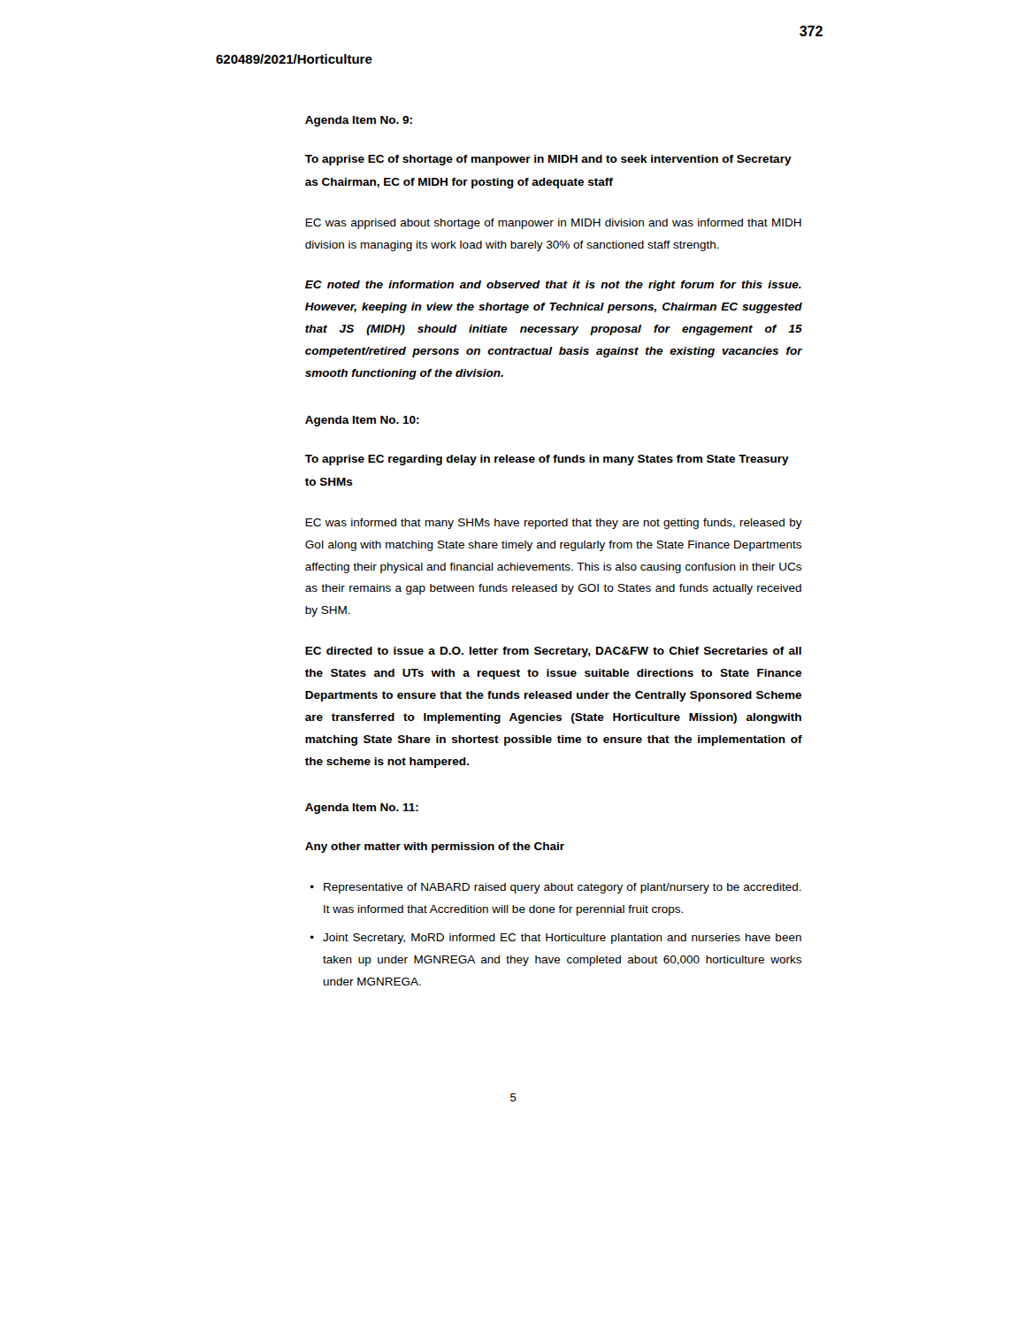372
620489/2021/Horticulture
Agenda Item No. 9:
To apprise EC of shortage of manpower in MIDH and to seek intervention of Secretary as Chairman, EC of MIDH for posting of adequate staff
EC was apprised about shortage of manpower in MIDH division and was informed that MIDH division is managing its work load with barely 30% of sanctioned staff strength.
EC noted the information and observed that it is not the right forum for this issue. However, keeping in view the shortage of Technical persons, Chairman EC suggested that JS (MIDH) should initiate necessary proposal for engagement of 15 competent/retired persons on contractual basis against the existing vacancies for smooth functioning of the division.
Agenda Item No. 10:
To apprise EC regarding delay in release of funds in many States from State Treasury to SHMs
EC was informed that many SHMs have reported that they are not getting funds, released by GoI along with matching State share timely and regularly from the State Finance Departments affecting their physical and financial achievements. This is also causing confusion in their UCs as their remains a gap between funds released by GOI to States and funds actually received by SHM.
EC directed to issue a D.O. letter from Secretary, DAC&FW to Chief Secretaries of all the States and UTs with a request to issue suitable directions to State Finance Departments to ensure that the funds released under the Centrally Sponsored Scheme are transferred to Implementing Agencies (State Horticulture Mission) alongwith matching State Share in shortest possible time to ensure that the implementation of the scheme is not hampered.
Agenda Item No. 11:
Any other matter with permission of the Chair
Representative of NABARD raised query about category of plant/nursery to be accredited. It was informed that Accredition will be done for perennial fruit crops.
Joint Secretary, MoRD informed EC that Horticulture plantation and nurseries have been taken up under MGNREGA and they have completed about 60,000 horticulture works under MGNREGA.
5